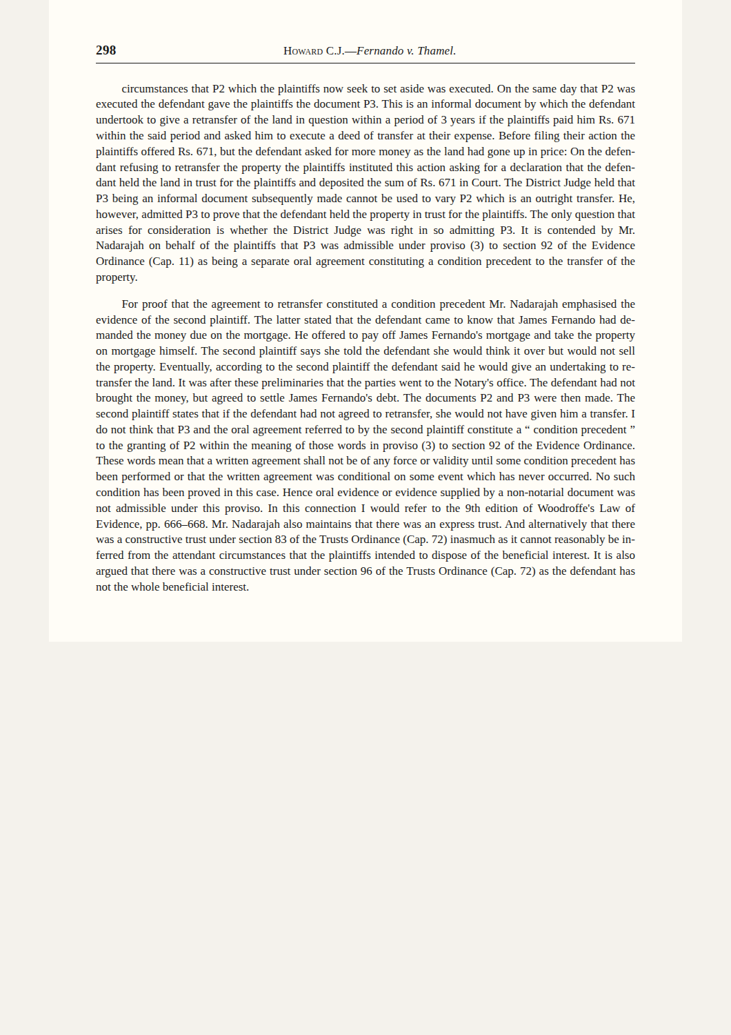298 Howard C.J.—Fernando v. Thamel.
circumstances that P2 which the plaintiffs now seek to set aside was executed. On the same day that P2 was executed the defendant gave the plaintiffs the document P3. This is an informal document by which the defendant undertook to give a retransfer of the land in question within a period of 3 years if the plaintiffs paid him Rs. 671 within the said period and asked him to execute a deed of transfer at their expense. Before filing their action the plaintiffs offered Rs. 671, but the defendant asked for more money as the land had gone up in price: On the defendant refusing to retransfer the property the plaintiffs instituted this action asking for a declaration that the defendant held the land in trust for the plaintiffs and deposited the sum of Rs. 671 in Court. The District Judge held that P3 being an informal document subsequently made cannot be used to vary P2 which is an outright transfer. He, however, admitted P3 to prove that the defendant held the property in trust for the plaintiffs. The only question that arises for consideration is whether the District Judge was right in so admitting P3. It is contended by Mr. Nadarajah on behalf of the plaintiffs that P3 was admissible under proviso (3) to section 92 of the Evidence Ordinance (Cap. 11) as being a separate oral agreement constituting a condition precedent to the transfer of the property.
For proof that the agreement to retransfer constituted a condition precedent Mr. Nadarajah emphasised the evidence of the second plaintiff. The latter stated that the defendant came to know that James Fernando had demanded the money due on the mortgage. He offered to pay off James Fernando's mortgage and take the property on mortgage himself. The second plaintiff says she told the defendant she would think it over but would not sell the property. Eventually, according to the second plaintiff the defendant said he would give an undertaking to retransfer the land. It was after these preliminaries that the parties went to the Notary's office. The defendant had not brought the money, but agreed to settle James Fernando's debt. The documents P2 and P3 were then made. The second plaintiff states that if the defendant had not agreed to retransfer, she would not have given him a transfer. I do not think that P3 and the oral agreement referred to by the second plaintiff constitute a “ condition precedent ” to the granting of P2 within the meaning of those words in proviso (3) to section 92 of the Evidence Ordinance. These words mean that a written agreement shall not be of any force or validity until some condition precedent has been performed or that the written agreement was conditional on some event which has never occurred. No such condition has been proved in this case. Hence oral evidence or evidence supplied by a non-notarial document was not admissible under this proviso. In this connection I would refer to the 9th edition of Woodroffe's Law of Evidence, pp. 666–668. Mr. Nadarajah also maintains that there was an express trust. And alternatively that there was a constructive trust under section 83 of the Trusts Ordinance (Cap. 72) inasmuch as it cannot reasonably be inferred from the attendant circumstances that the plaintiffs intended to dispose of the beneficial interest. It is also argued that there was a constructive trust under section 96 of the Trusts Ordinance (Cap. 72) as the defendant has not the whole beneficial interest.